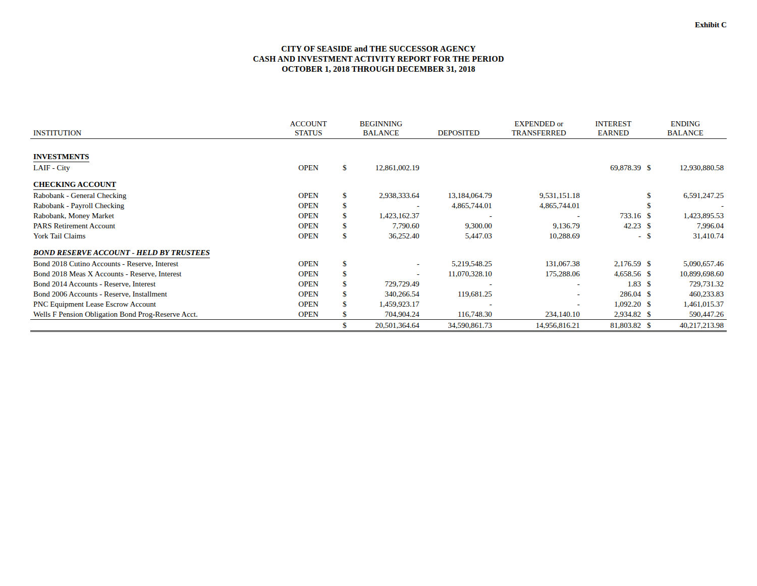Exhibit C
CITY OF SEASIDE and THE SUCCESSOR AGENCY
CASH AND INVESTMENT ACTIVITY REPORT FOR THE PERIOD
OCTOBER 1, 2018 THROUGH DECEMBER 31, 2018
| | ACCOUNT | BEGINNING | | EXPENDED or | INTEREST | ENDING |
| --- | --- | --- | --- | --- | --- | --- |
| INSTITUTION | STATUS | BALANCE | DEPOSITED | TRANSFERRED | EARNED | BALANCE |
| INVESTMENTS |
| LAIF - City | OPEN | $ | 12,861,002.19 | | | 69,878.39 | $ | 12,930,880.58 |
| CHECKING ACCOUNT |
| Rabobank - General Checking | OPEN | $ | 2,938,333.64 | 13,184,064.79 | 9,531,151.18 | | $ | 6,591,247.25 |
| Rabobank - Payroll Checking | OPEN | $ | - | 4,865,744.01 | 4,865,744.01 | | $ | - |
| Rabobank, Money Market | OPEN | $ | 1,423,162.37 | - | - | 733.16 | $ | 1,423,895.53 |
| PARS Retirement Account | OPEN | $ | 7,790.60 | 9,300.00 | 9,136.79 | 42.23 | $ | 7,996.04 |
| York Tail Claims | OPEN | $ | 36,252.40 | 5,447.03 | 10,288.69 | - | $ | 31,410.74 |
| BOND RESERVE ACCOUNT - HELD BY TRUSTEES |
| Bond 2018 Cutino Accounts - Reserve, Interest | OPEN | $ | - | 5,219,548.25 | 131,067.38 | 2,176.59 | $ | 5,090,657.46 |
| Bond 2018 Meas X Accounts - Reserve, Interest | OPEN | $ | - | 11,070,328.10 | 175,288.06 | 4,658.56 | $ | 10,899,698.60 |
| Bond 2014 Accounts - Reserve, Interest | OPEN | $ | 729,729.49 | - | - | 1.83 | $ | 729,731.32 |
| Bond 2006 Accounts - Reserve, Installment | OPEN | $ | 340,266.54 | 119,681.25 | - | 286.04 | $ | 460,233.83 |
| PNC Equipment Lease Escrow Account | OPEN | $ | 1,459,923.17 | - | - | 1,092.20 | $ | 1,461,015.37 |
| Wells F Pension Obligation Bond Prog-Reserve Acct. | OPEN | $ | 704,904.24 | 116,748.30 | 234,140.10 | 2,934.82 | $ | 590,447.26 |
| | | $ | 20,501,364.64 | 34,590,861.73 | 14,956,816.21 | 81,803.82 | $ | 40,217,213.98 |